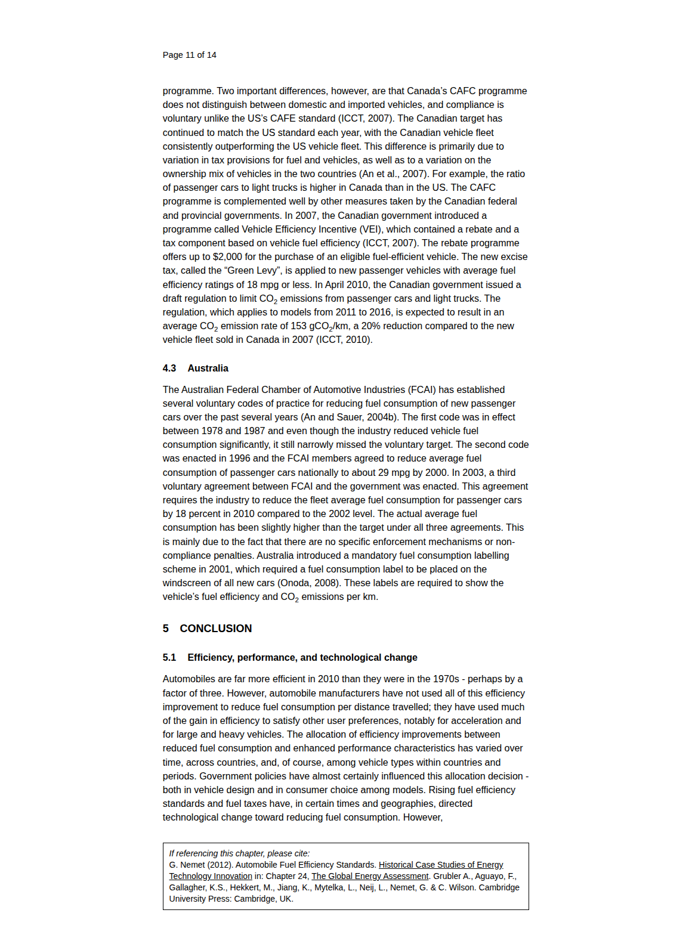Page 11 of 14
programme. Two important differences, however, are that Canada’s CAFC programme does not distinguish between domestic and imported vehicles, and compliance is voluntary unlike the US’s CAFE standard (ICCT, 2007). The Canadian target has continued to match the US standard each year, with the Canadian vehicle fleet consistently outperforming the US vehicle fleet. This difference is primarily due to variation in tax provisions for fuel and vehicles, as well as to a variation on the ownership mix of vehicles in the two countries (An et al., 2007). For example, the ratio of passenger cars to light trucks is higher in Canada than in the US. The CAFC programme is complemented well by other measures taken by the Canadian federal and provincial governments. In 2007, the Canadian government introduced a programme called Vehicle Efficiency Incentive (VEI), which contained a rebate and a tax component based on vehicle fuel efficiency (ICCT, 2007). The rebate programme offers up to $2,000 for the purchase of an eligible fuel-efficient vehicle. The new excise tax, called the “Green Levy”, is applied to new passenger vehicles with average fuel efficiency ratings of 18 mpg or less. In April 2010, the Canadian government issued a draft regulation to limit CO2 emissions from passenger cars and light trucks. The regulation, which applies to models from 2011 to 2016, is expected to result in an average CO2 emission rate of 153 gCO2/km, a 20% reduction compared to the new vehicle fleet sold in Canada in 2007 (ICCT, 2010).
4.3 Australia
The Australian Federal Chamber of Automotive Industries (FCAI) has established several voluntary codes of practice for reducing fuel consumption of new passenger cars over the past several years (An and Sauer, 2004b). The first code was in effect between 1978 and 1987 and even though the industry reduced vehicle fuel consumption significantly, it still narrowly missed the voluntary target. The second code was enacted in 1996 and the FCAI members agreed to reduce average fuel consumption of passenger cars nationally to about 29 mpg by 2000. In 2003, a third voluntary agreement between FCAI and the government was enacted. This agreement requires the industry to reduce the fleet average fuel consumption for passenger cars by 18 percent in 2010 compared to the 2002 level. The actual average fuel consumption has been slightly higher than the target under all three agreements. This is mainly due to the fact that there are no specific enforcement mechanisms or non-compliance penalties. Australia introduced a mandatory fuel consumption labelling scheme in 2001, which required a fuel consumption label to be placed on the windscreen of all new cars (Onoda, 2008). These labels are required to show the vehicle’s fuel efficiency and CO2 emissions per km.
5 CONCLUSION
5.1 Efficiency, performance, and technological change
Automobiles are far more efficient in 2010 than they were in the 1970s - perhaps by a factor of three. However, automobile manufacturers have not used all of this efficiency improvement to reduce fuel consumption per distance travelled; they have used much of the gain in efficiency to satisfy other user preferences, notably for acceleration and for large and heavy vehicles. The allocation of efficiency improvements between reduced fuel consumption and enhanced performance characteristics has varied over time, across countries, and, of course, among vehicle types within countries and periods. Government policies have almost certainly influenced this allocation decision - both in vehicle design and in consumer choice among models. Rising fuel efficiency standards and fuel taxes have, in certain times and geographies, directed technological change toward reducing fuel consumption. However,
If referencing this chapter, please cite:
G. Nemet (2012). Automobile Fuel Efficiency Standards. Historical Case Studies of Energy Technology Innovation in: Chapter 24, The Global Energy Assessment. Grubler A., Aguayo, F., Gallagher, K.S., Hekkert, M., Jiang, K., Mytelka, L., Neij, L., Nemet, G. & C. Wilson. Cambridge University Press: Cambridge, UK.